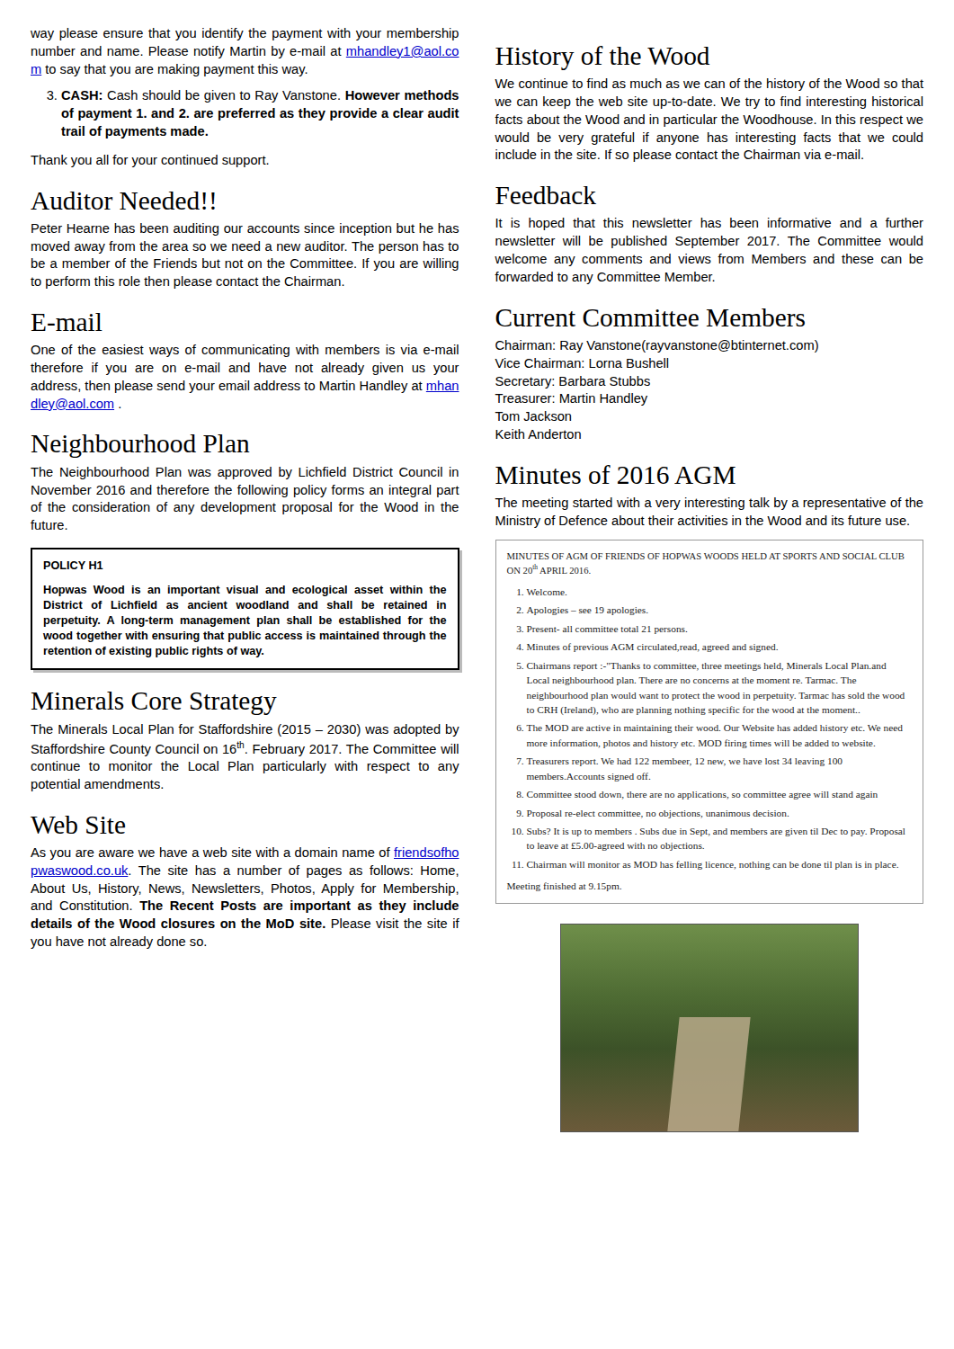way please ensure that you identify the payment with your membership number and name. Please notify Martin by e-mail at mhandley1@aol.com to say that you are making payment this way.
CASH: Cash should be given to Ray Vanstone. However methods of payment 1. and 2. are preferred as they provide a clear audit trail of payments made.
Thank you all for your continued support.
Auditor Needed!!
Peter Hearne has been auditing our accounts since inception but he has moved away from the area so we need a new auditor. The person has to be a member of the Friends but not on the Committee. If you are willing to perform this role then please contact the Chairman.
E-mail
One of the easiest ways of communicating with members is via e-mail therefore if you are on e-mail and have not already given us your address, then please send your email address to Martin Handley at mhandley@aol.com .
Neighbourhood Plan
The Neighbourhood Plan was approved by Lichfield District Council in November 2016 and therefore the following policy forms an integral part of the consideration of any development proposal for the Wood in the future.
POLICY H1
Hopwas Wood is an important visual and ecological asset within the District of Lichfield as ancient woodland and shall be retained in perpetuity. A long-term management plan shall be established for the wood together with ensuring that public access is maintained through the retention of existing public rights of way.
Minerals Core Strategy
The Minerals Local Plan for Staffordshire (2015 – 2030) was adopted by Staffordshire County Council on 16th. February 2017. The Committee will continue to monitor the Local Plan particularly with respect to any potential amendments.
Web Site
As you are aware we have a web site with a domain name of friendsofhopwaswood.co.uk. The site has a number of pages as follows: Home, About Us, History, News, Newsletters, Photos, Apply for Membership, and Constitution. The Recent Posts are important as they include details of the Wood closures on the MoD site. Please visit the site if you have not already done so.
History of the Wood
We continue to find as much as we can of the history of the Wood so that we can keep the web site up-to-date. We try to find interesting historical facts about the Wood and in particular the Woodhouse. In this respect we would be very grateful if anyone has interesting facts that we could include in the site. If so please contact the Chairman via e-mail.
Feedback
It is hoped that this newsletter has been informative and a further newsletter will be published September 2017. The Committee would welcome any comments and views from Members and these can be forwarded to any Committee Member.
Current Committee Members
Chairman: Ray Vanstone(rayvanstone@btinternet.com)
Vice Chairman: Lorna Bushell
Secretary: Barbara Stubbs
Treasurer: Martin Handley
Tom Jackson
Keith Anderton
Minutes of 2016 AGM
The meeting started with a very interesting talk by a representative of the Ministry of Defence about their activities in the Wood and its future use.
MINUTES OF AGM OF FRIENDS OF HOPWAS WOODS HELD AT SPORTS AND SOCIAL CLUB ON 20th APRIL 2016.
Welcome.
Apologies – see 19 apologies.
Present- all committee total 21 persons.
Minutes of previous AGM circulated,read, agreed and signed.
Chairmans report :-"Thanks to committee, three meetings held, Minerals Local Plan.and Local neighbourhood plan. There are no concerns at the moment re. Tarmac. The neighbourhood plan would want to protect the wood in perpetuity. Tarmac has sold the wood to CRH (Ireland), who are planning nothing specific for the wood at the moment..
The MOD are active in maintaining their wood. Our Website has added history etc. We need more information, photos and history etc. MOD firing times will be added to website.
Treasurers report. We had 122 membeer, 12 new, we have lost 34 leaving 100 members.Accounts signed off.
Committee stood down, there are no applications, so committee agree will stand again
Proposal re-elect committee, no objections, unanimous decision.
Subs? It is up to members . Subs due in Sept, and members are given til Dec to pay. Proposal to leave at £5.00-agreed with no objections.
Chairman will monitor as MOD has felling licence, nothing can be done til plan is in place.
Meeting finished at 9.15pm.